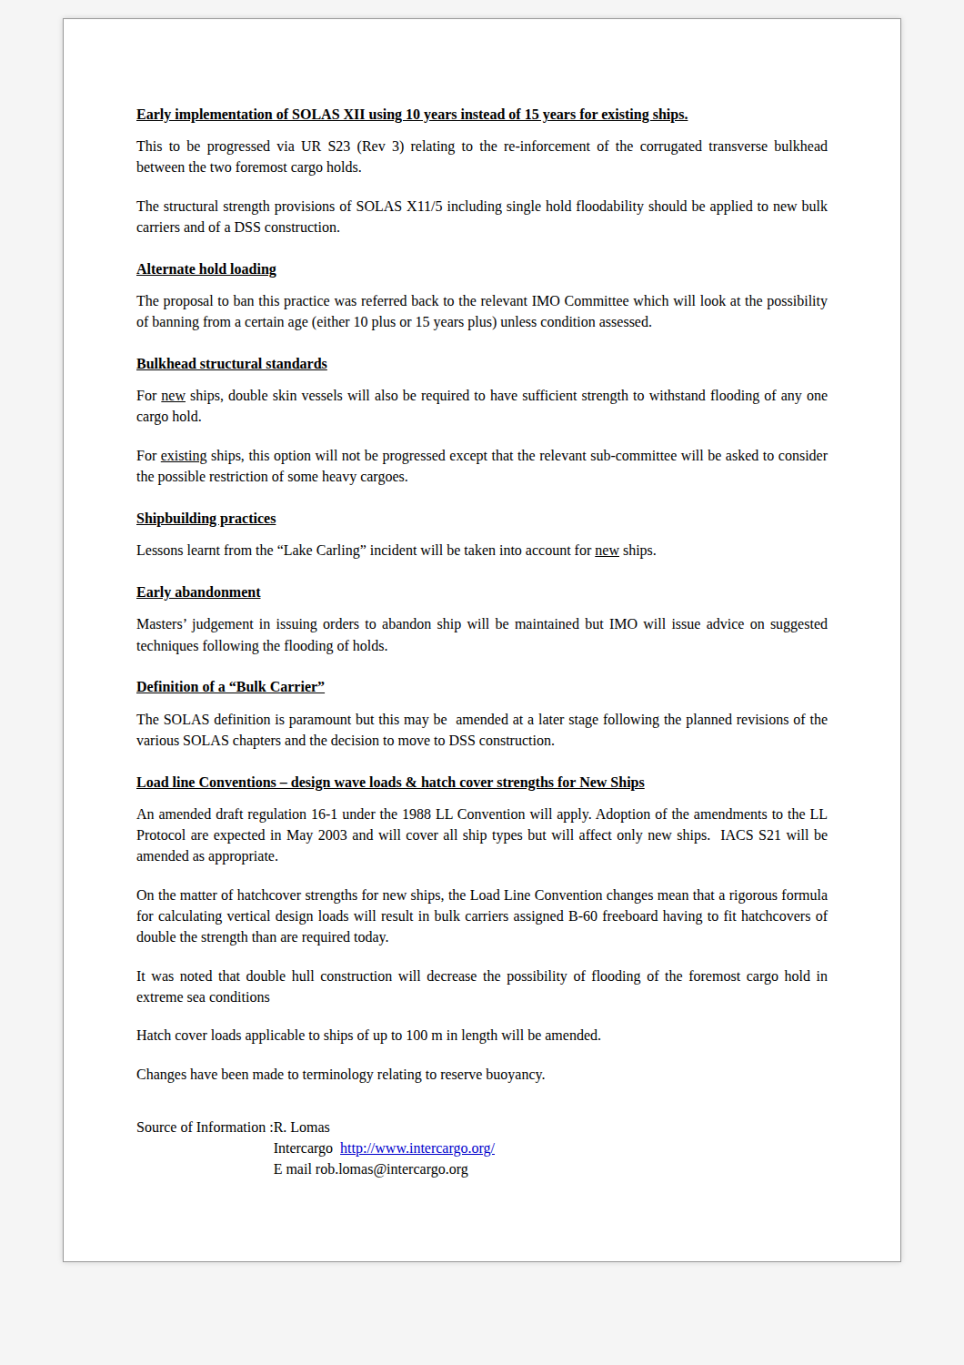Early implementation of SOLAS XII using 10 years instead of 15 years for existing ships.
This to be progressed via UR S23 (Rev 3) relating to the re-inforcement of the corrugated transverse bulkhead between the two foremost cargo holds.
The structural strength provisions of SOLAS X11/5 including single hold floodability should be applied to new bulk carriers and of a DSS construction.
Alternate hold loading
The proposal to ban this practice was referred back to the relevant IMO Committee which will look at the possibility of banning from a certain age (either 10 plus or 15 years plus) unless condition assessed.
Bulkhead structural standards
For new ships, double skin vessels will also be required to have sufficient strength to withstand flooding of any one cargo hold.
For existing ships, this option will not be progressed except that the relevant sub-committee will be asked to consider the possible restriction of some heavy cargoes.
Shipbuilding practices
Lessons learnt from the “Lake Carling” incident will be taken into account for new ships.
Early abandonment
Masters’ judgement in issuing orders to abandon ship will be maintained but IMO will issue advice on suggested techniques following the flooding of holds.
Definition of a “Bulk Carrier”
The SOLAS definition is paramount but this may be amended at a later stage following the planned revisions of the various SOLAS chapters and the decision to move to DSS construction.
Load line Conventions – design wave loads & hatch cover strengths for New Ships
An amended draft regulation 16-1 under the 1988 LL Convention will apply. Adoption of the amendments to the LL Protocol are expected in May 2003 and will cover all ship types but will affect only new ships. IACS S21 will be amended as appropriate.
On the matter of hatchcover strengths for new ships, the Load Line Convention changes mean that a rigorous formula for calculating vertical design loads will result in bulk carriers assigned B-60 freeboard having to fit hatchcovers of double the strength than are required today.
It was noted that double hull construction will decrease the possibility of flooding of the foremost cargo hold in extreme sea conditions
Hatch cover loads applicable to ships of up to 100 m in length will be amended.
Changes have been made to terminology relating to reserve buoyancy.
| Source of Information : | R. Lomas Intercargo http://www.intercargo.org/ E mail rob.lomas@intercargo.org |